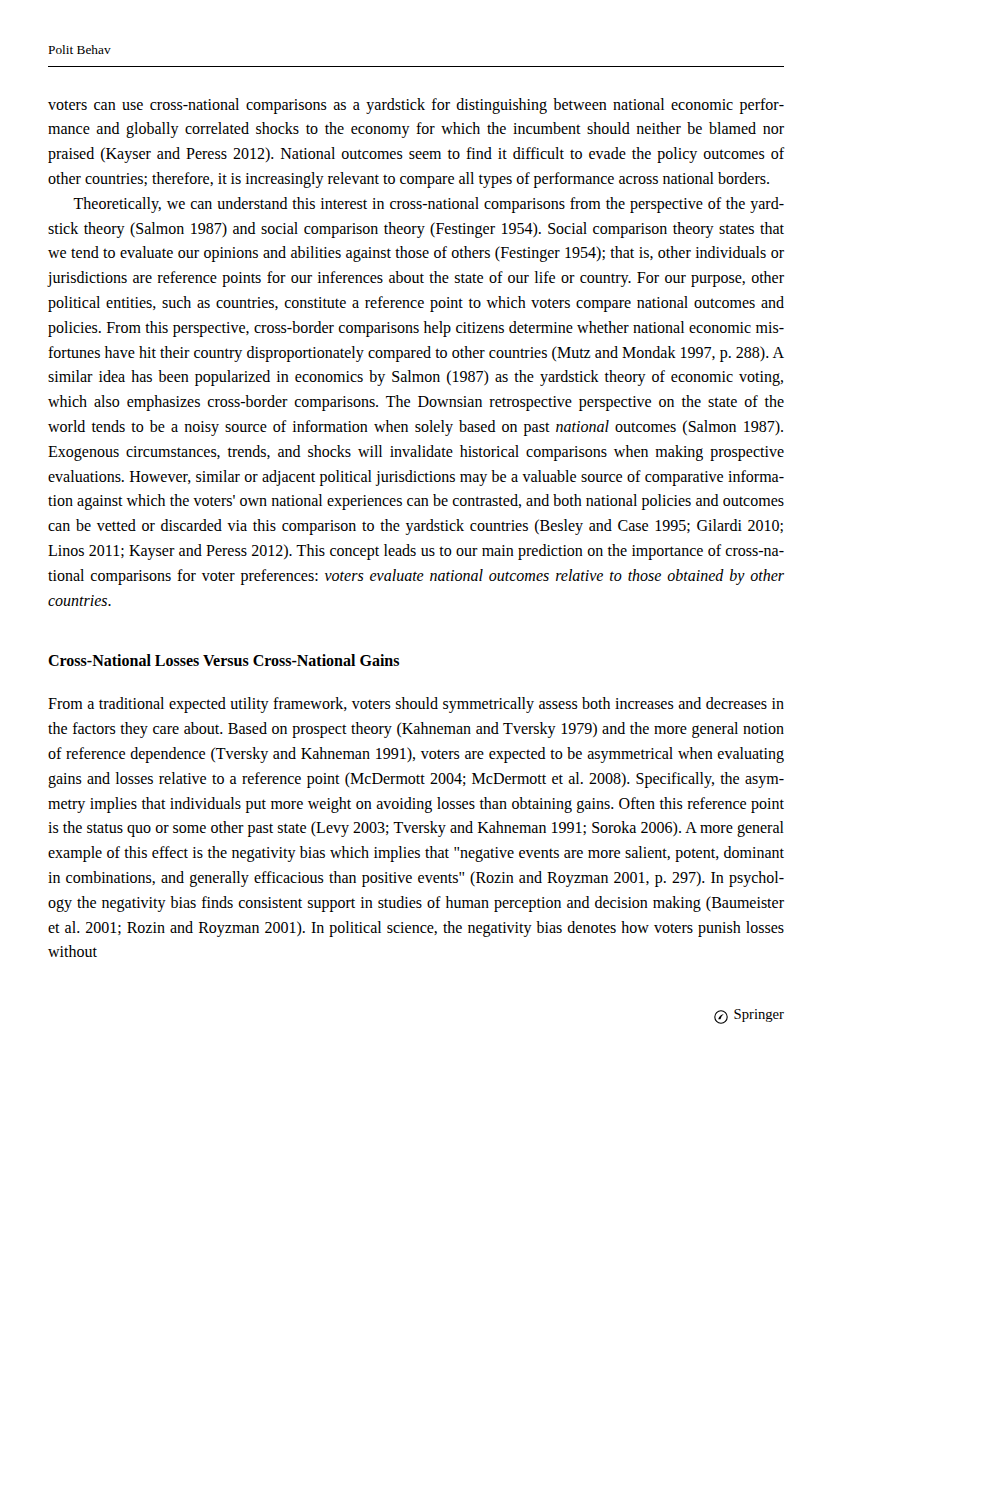Polit Behav
voters can use cross-national comparisons as a yardstick for distinguishing between national economic performance and globally correlated shocks to the economy for which the incumbent should neither be blamed nor praised (Kayser and Peress 2012). National outcomes seem to find it difficult to evade the policy outcomes of other countries; therefore, it is increasingly relevant to compare all types of performance across national borders.
Theoretically, we can understand this interest in cross-national comparisons from the perspective of the yardstick theory (Salmon 1987) and social comparison theory (Festinger 1954). Social comparison theory states that we tend to evaluate our opinions and abilities against those of others (Festinger 1954); that is, other individuals or jurisdictions are reference points for our inferences about the state of our life or country. For our purpose, other political entities, such as countries, constitute a reference point to which voters compare national outcomes and policies. From this perspective, cross-border comparisons help citizens determine whether national economic misfortunes have hit their country disproportionately compared to other countries (Mutz and Mondak 1997, p. 288). A similar idea has been popularized in economics by Salmon (1987) as the yardstick theory of economic voting, which also emphasizes cross-border comparisons. The Downsian retrospective perspective on the state of the world tends to be a noisy source of information when solely based on past national outcomes (Salmon 1987). Exogenous circumstances, trends, and shocks will invalidate historical comparisons when making prospective evaluations. However, similar or adjacent political jurisdictions may be a valuable source of comparative information against which the voters' own national experiences can be contrasted, and both national policies and outcomes can be vetted or discarded via this comparison to the yardstick countries (Besley and Case 1995; Gilardi 2010; Linos 2011; Kayser and Peress 2012). This concept leads us to our main prediction on the importance of cross-national comparisons for voter preferences: voters evaluate national outcomes relative to those obtained by other countries.
Cross-National Losses Versus Cross-National Gains
From a traditional expected utility framework, voters should symmetrically assess both increases and decreases in the factors they care about. Based on prospect theory (Kahneman and Tversky 1979) and the more general notion of reference dependence (Tversky and Kahneman 1991), voters are expected to be asymmetrical when evaluating gains and losses relative to a reference point (McDermott 2004; McDermott et al. 2008). Specifically, the asymmetry implies that individuals put more weight on avoiding losses than obtaining gains. Often this reference point is the status quo or some other past state (Levy 2003; Tversky and Kahneman 1991; Soroka 2006). A more general example of this effect is the negativity bias which implies that "negative events are more salient, potent, dominant in combinations, and generally efficacious than positive events" (Rozin and Royzman 2001, p. 297). In psychology the negativity bias finds consistent support in studies of human perception and decision making (Baumeister et al. 2001; Rozin and Royzman 2001). In political science, the negativity bias denotes how voters punish losses without
Springer